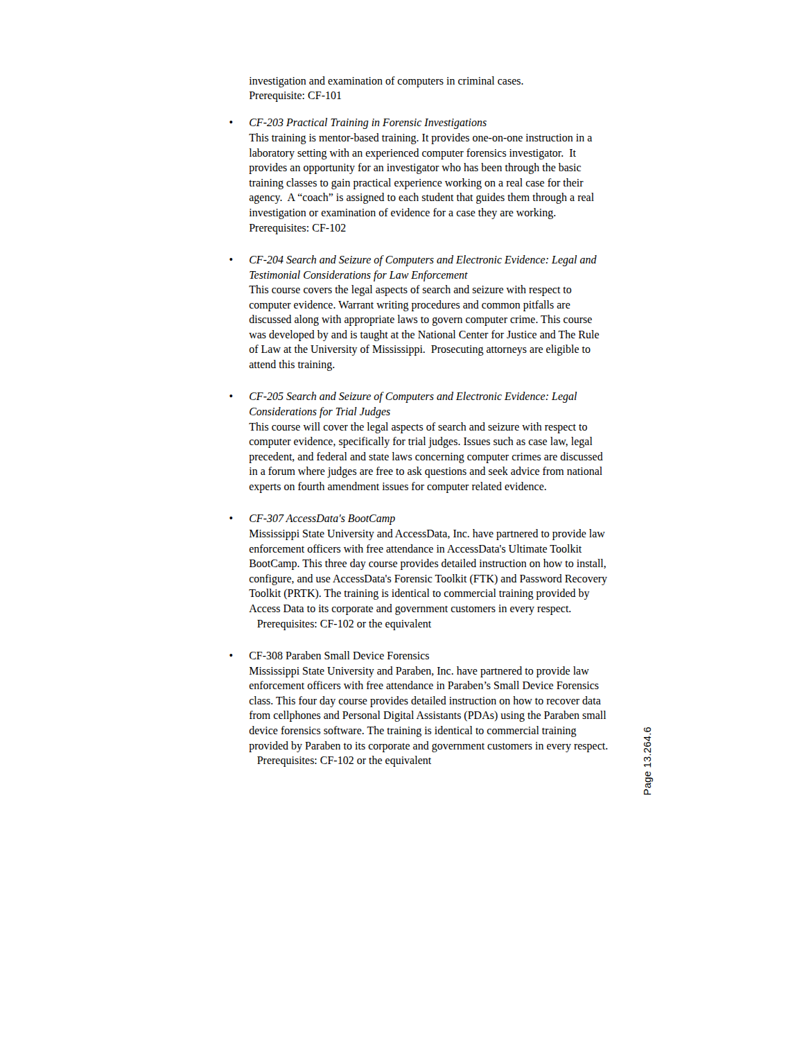investigation and examination of computers in criminal cases.
Prerequisite: CF-101
CF-203 Practical Training in Forensic Investigations This training is mentor-based training. It provides one-on-one instruction in a laboratory setting with an experienced computer forensics investigator. It provides an opportunity for an investigator who has been through the basic training classes to gain practical experience working on a real case for their agency. A “coach” is assigned to each student that guides them through a real investigation or examination of evidence for a case they are working. Prerequisites: CF-102
CF-204 Search and Seizure of Computers and Electronic Evidence: Legal and Testimonial Considerations for Law Enforcement This course covers the legal aspects of search and seizure with respect to computer evidence. Warrant writing procedures and common pitfalls are discussed along with appropriate laws to govern computer crime. This course was developed by and is taught at the National Center for Justice and The Rule of Law at the University of Mississippi. Prosecuting attorneys are eligible to attend this training.
CF-205 Search and Seizure of Computers and Electronic Evidence: Legal Considerations for Trial Judges This course will cover the legal aspects of search and seizure with respect to computer evidence, specifically for trial judges. Issues such as case law, legal precedent, and federal and state laws concerning computer crimes are discussed in a forum where judges are free to ask questions and seek advice from national experts on fourth amendment issues for computer related evidence.
CF-307 AccessData's BootCamp Mississippi State University and AccessData, Inc. have partnered to provide law enforcement officers with free attendance in AccessData's Ultimate Toolkit BootCamp. This three day course provides detailed instruction on how to install, configure, and use AccessData's Forensic Toolkit (FTK) and Password Recovery Toolkit (PRTK). The training is identical to commercial training provided by Access Data to its corporate and government customers in every respect. Prerequisites: CF-102 or the equivalent
CF-308 Paraben Small Device Forensics Mississippi State University and Paraben, Inc. have partnered to provide law enforcement officers with free attendance in Paraben’s Small Device Forensics class. This four day course provides detailed instruction on how to recover data from cellphones and Personal Digital Assistants (PDAs) using the Paraben small device forensics software. The training is identical to commercial training provided by Paraben to its corporate and government customers in every respect. Prerequisites: CF-102 or the equivalent
Page 13.264.6